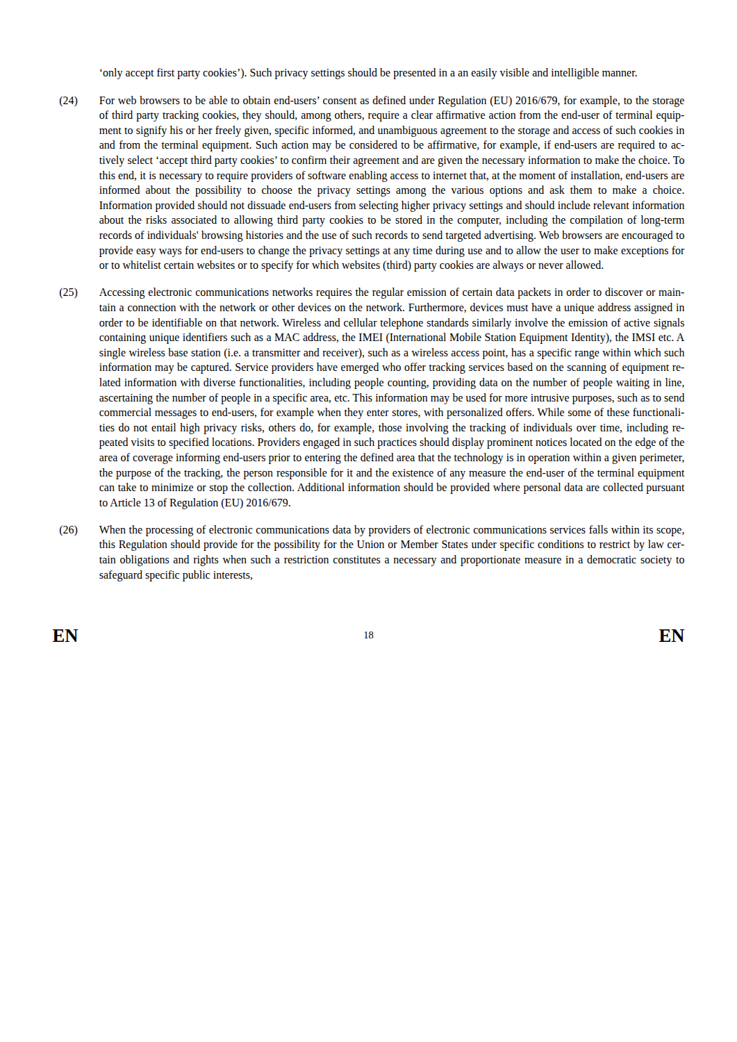‘only accept first party cookies’). Such privacy settings should be presented in a an easily visible and intelligible manner.
(24)
For web browsers to be able to obtain end-users’ consent as defined under Regulation (EU) 2016/679, for example, to the storage of third party tracking cookies, they should, among others, require a clear affirmative action from the end-user of terminal equipment to signify his or her freely given, specific informed, and unambiguous agreement to the storage and access of such cookies in and from the terminal equipment. Such action may be considered to be affirmative, for example, if end-users are required to actively select ‘accept third party cookies’ to confirm their agreement and are given the necessary information to make the choice. To this end, it is necessary to require providers of software enabling access to internet that, at the moment of installation, end-users are informed about the possibility to choose the privacy settings among the various options and ask them to make a choice. Information provided should not dissuade end-users from selecting higher privacy settings and should include relevant information about the risks associated to allowing third party cookies to be stored in the computer, including the compilation of long-term records of individuals' browsing histories and the use of such records to send targeted advertising. Web browsers are encouraged to provide easy ways for end-users to change the privacy settings at any time during use and to allow the user to make exceptions for or to whitelist certain websites or to specify for which websites (third) party cookies are always or never allowed.
(25)
Accessing electronic communications networks requires the regular emission of certain data packets in order to discover or maintain a connection with the network or other devices on the network. Furthermore, devices must have a unique address assigned in order to be identifiable on that network. Wireless and cellular telephone standards similarly involve the emission of active signals containing unique identifiers such as a MAC address, the IMEI (International Mobile Station Equipment Identity), the IMSI etc. A single wireless base station (i.e. a transmitter and receiver), such as a wireless access point, has a specific range within which such information may be captured. Service providers have emerged who offer tracking services based on the scanning of equipment related information with diverse functionalities, including people counting, providing data on the number of people waiting in line, ascertaining the number of people in a specific area, etc. This information may be used for more intrusive purposes, such as to send commercial messages to end-users, for example when they enter stores, with personalized offers. While some of these functionalities do not entail high privacy risks, others do, for example, those involving the tracking of individuals over time, including repeated visits to specified locations. Providers engaged in such practices should display prominent notices located on the edge of the area of coverage informing end-users prior to entering the defined area that the technology is in operation within a given perimeter, the purpose of the tracking, the person responsible for it and the existence of any measure the end-user of the terminal equipment can take to minimize or stop the collection. Additional information should be provided where personal data are collected pursuant to Article 13 of Regulation (EU) 2016/679.
(26)
When the processing of electronic communications data by providers of electronic communications services falls within its scope, this Regulation should provide for the possibility for the Union or Member States under specific conditions to restrict by law certain obligations and rights when such a restriction constitutes a necessary and proportionate measure in a democratic society to safeguard specific public interests,
EN 18 EN